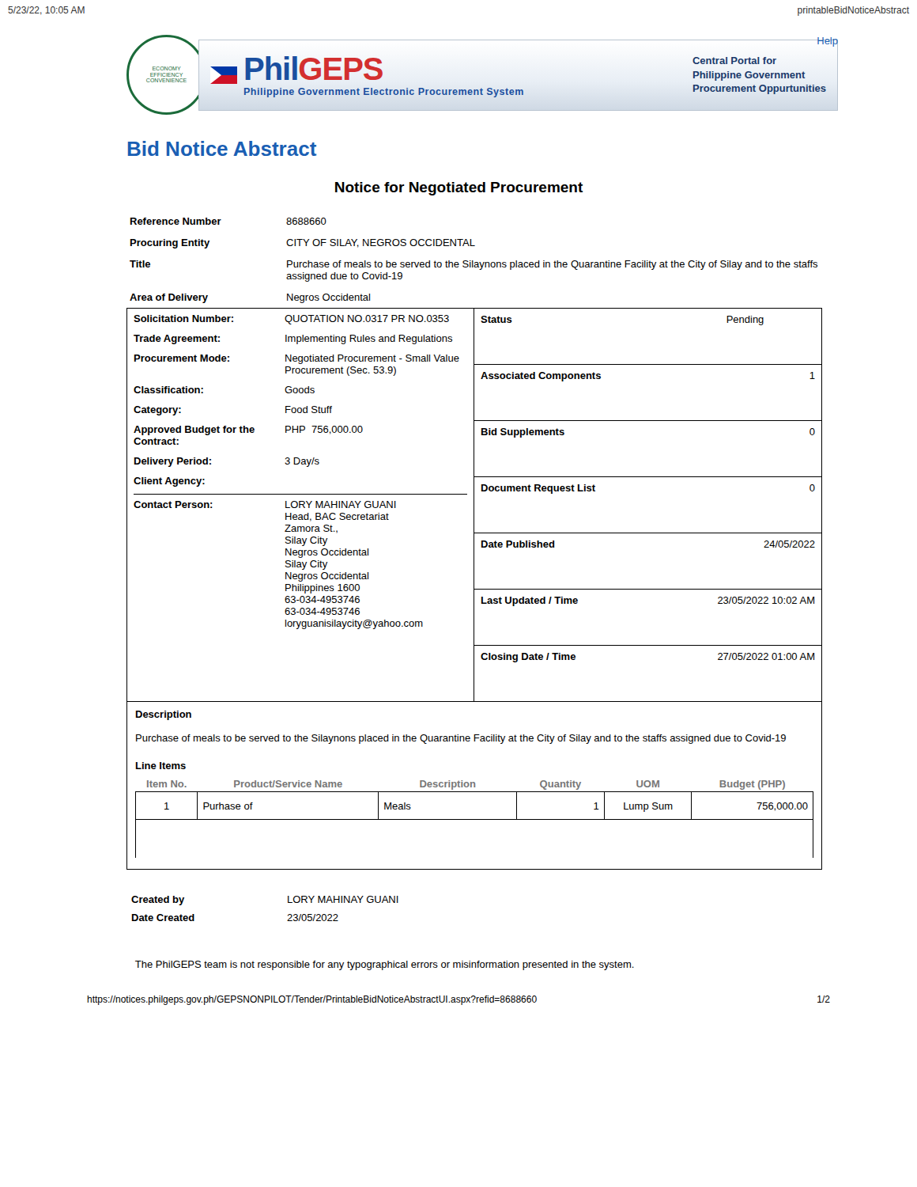5/23/22, 10:05 AM printableBidNoticeAbstract
Help
ECONOMY
EFFICIENCY
CONVENIENCE
Phil GEPS
Philippine Government Electronic Procurement System
Central Portal for
Philippine Government
Procurement Oppurtunities
Bid Notice Abstract
Notice for Negotiated Procurement
| Reference Number | 8688660 |
| Procuring Entity | CITY OF SILAY, NEGROS OCCIDENTAL |
| Title | Purchase of meals to be served to the Silaynons placed in the Quarantine Facility at the City of Silay and to the staffs assigned due to Covid-19 |
| Area of Delivery | Negros Occidental |
| Solicitation Number: | QUOTATION NO.0317 PR NO.0353 |
| Trade Agreement: | Implementing Rules and Regulations |
| Procurement Mode: | Negotiated Procurement - Small Value Procurement (Sec. 53.9) |
| Classification: | Goods |
| Category: | Food Stuff |
| Approved Budget for the Contract: | PHP 756,000.00 |
| Delivery Period: | 3 Day/s |
| Client Agency: | |
| Contact Person: | LORY MAHINAY GUANI Head, BAC Secretariat Zamora St., Silay City Negros Occidental Silay City Negros Occidental Philippines 1600 63-034-4953746 63-034-4953746 loryguanisilaycity@yahoo.com |
| Status | Pending |
| Associated Components | 1 |
| Bid Supplements | 0 |
| Document Request List | 0 |
| Date Published | 24/05/2022 |
| Last Updated / Time | 23/05/2022 10:02 AM |
| Closing Date / Time | 27/05/2022 01:00 AM |
Description
Purchase of meals to be served to the Silaynons placed in the Quarantine Facility at the City of Silay and to the staffs assigned due to Covid-19
Line Items
| Item No. | Product/Service Name | Description | Quantity | UOM | Budget (PHP) |
| --- | --- | --- | --- | --- | --- |
| 1 | Purhase of | Meals | 1 | Lump Sum | 756,000.00 |
| Created by | LORY MAHINAY GUANI |
| Date Created | 23/05/2022 |
The PhilGEPS team is not responsible for any typographical errors or misinformation presented in the system.
https://notices.philgeps.gov.ph/GEPSNONPILOT/Tender/PrintableBidNoticeAbstractUI.aspx?refid=8688660 1/2